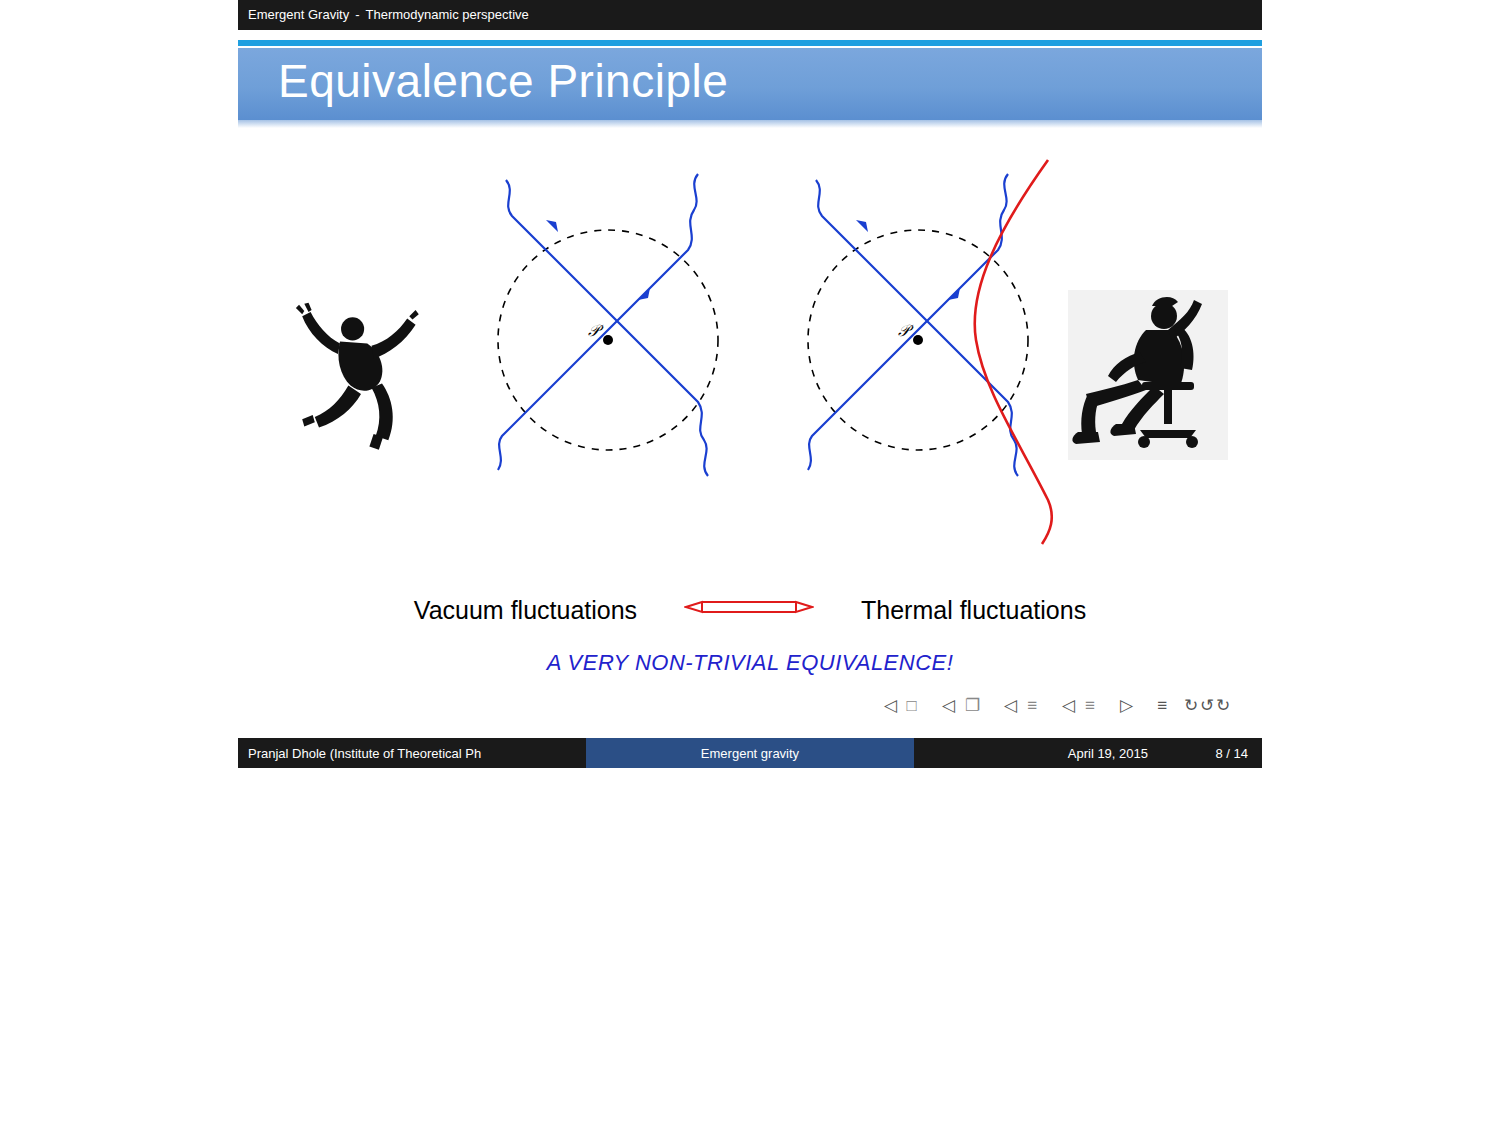Emergent Gravity - Thermodynamic perspective
Equivalence Principle
𝒫 𝒫
Vacuum fluctuations Thermal fluctuations
A VERY NON-TRIVIAL EQUIVALENCE!
◁□ ◁❐ ◁≡ ◁≡ ▷ ≡ ↻↺↻
Pranjal Dhole (Institute of Theoretical Ph
Emergent gravity
April 19, 2015 8 / 14